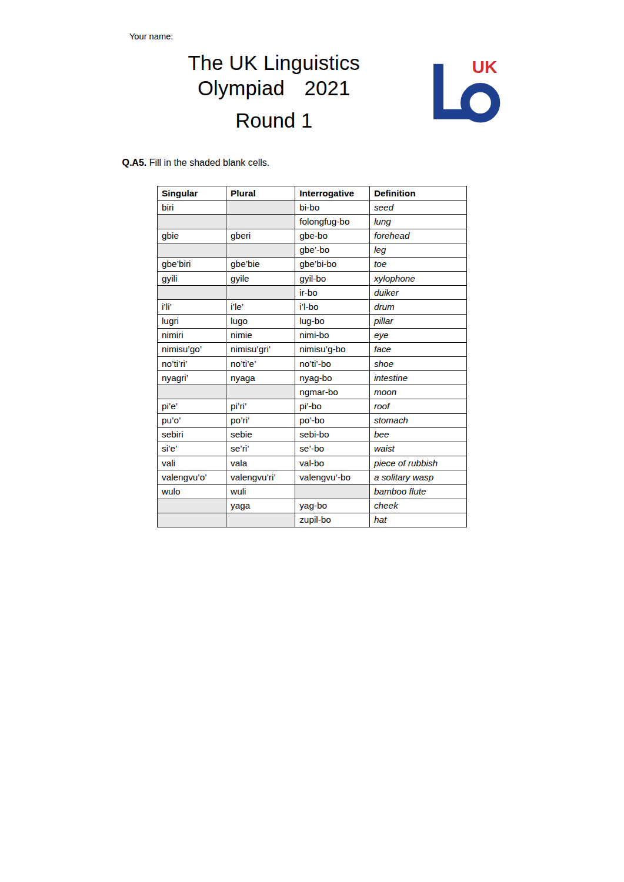Your name:
The UK Linguistics Olympiad2021
Round 1
UKLO logo UK
Q.A5. Fill in the shaded blank cells.
| Singular | Plural | Interrogative | Definition |
| --- | --- | --- | --- |
| biri | | bi-bo | seed |
| | | folongfug-bo | lung |
| gbie | gberi | gbe-bo | forehead |
| | | gbe’-bo | leg |
| gbe’biri | gbe’bie | gbe’bi-bo | toe |
| gyili | gyile | gyil-bo | xylophone |
| | | ir-bo | duiker |
| i’li’ | i’le’ | i’l-bo | drum |
| lugri | lugo | lug-bo | pillar |
| nimiri | nimie | nimi-bo | eye |
| nimisu’go’ | nimisu’gri’ | nimisu’g-bo | face |
| no’ti’ri’ | no’ti’e’ | no’ti’-bo | shoe |
| nyagri’ | nyaga | nyag-bo | intestine |
| | | ngmar-bo | moon |
| pi’e’ | pi’ri’ | pi’-bo | roof |
| pu’o’ | po’ri’ | po’-bo | stomach |
| sebiri | sebie | sebi-bo | bee |
| si’e’ | se’ri’ | se’-bo | waist |
| vali | vala | val-bo | piece of rubbish |
| valengvu’o’ | valengvu’ri’ | valengvu’-bo | a solitary wasp |
| wulo | wuli | | bamboo flute |
| | yaga | yag-bo | cheek |
| | | zupil-bo | hat |